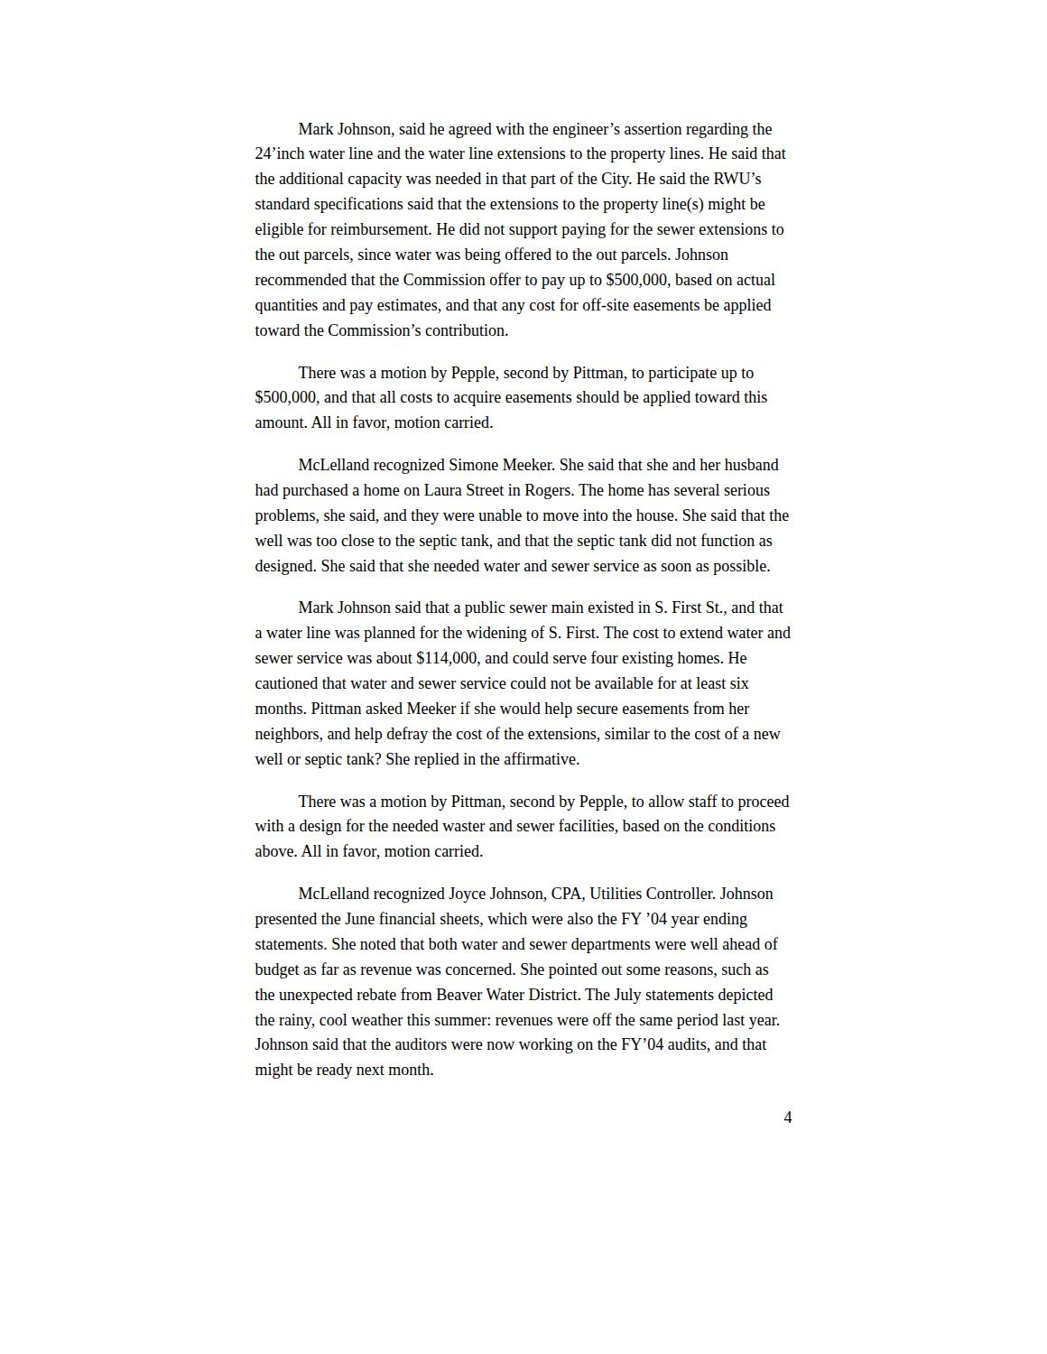Mark Johnson, said he agreed with the engineer’s assertion regarding the 24’inch water line and the water line extensions to the property lines. He said that the additional capacity was needed in that part of the City. He said the RWU’s standard specifications said that the extensions to the property line(s) might be eligible for reimbursement. He did not support paying for the sewer extensions to the out parcels, since water was being offered to the out parcels. Johnson recommended that the Commission offer to pay up to $500,000, based on actual quantities and pay estimates, and that any cost for off-site easements be applied toward the Commission’s contribution.
There was a motion by Pepple, second by Pittman, to participate up to $500,000, and that all costs to acquire easements should be applied toward this amount. All in favor, motion carried.
McLelland recognized Simone Meeker. She said that she and her husband had purchased a home on Laura Street in Rogers. The home has several serious problems, she said, and they were unable to move into the house. She said that the well was too close to the septic tank, and that the septic tank did not function as designed. She said that she needed water and sewer service as soon as possible.
Mark Johnson said that a public sewer main existed in S. First St., and that a water line was planned for the widening of S. First. The cost to extend water and sewer service was about $114,000, and could serve four existing homes. He cautioned that water and sewer service could not be available for at least six months. Pittman asked Meeker if she would help secure easements from her neighbors, and help defray the cost of the extensions, similar to the cost of a new well or septic tank? She replied in the affirmative.
There was a motion by Pittman, second by Pepple, to allow staff to proceed with a design for the needed waster and sewer facilities, based on the conditions above. All in favor, motion carried.
McLelland recognized Joyce Johnson, CPA, Utilities Controller. Johnson presented the June financial sheets, which were also the FY ’04 year ending statements. She noted that both water and sewer departments were well ahead of budget as far as revenue was concerned. She pointed out some reasons, such as the unexpected rebate from Beaver Water District. The July statements depicted the rainy, cool weather this summer: revenues were off the same period last year. Johnson said that the auditors were now working on the FY’04 audits, and that might be ready next month.
4